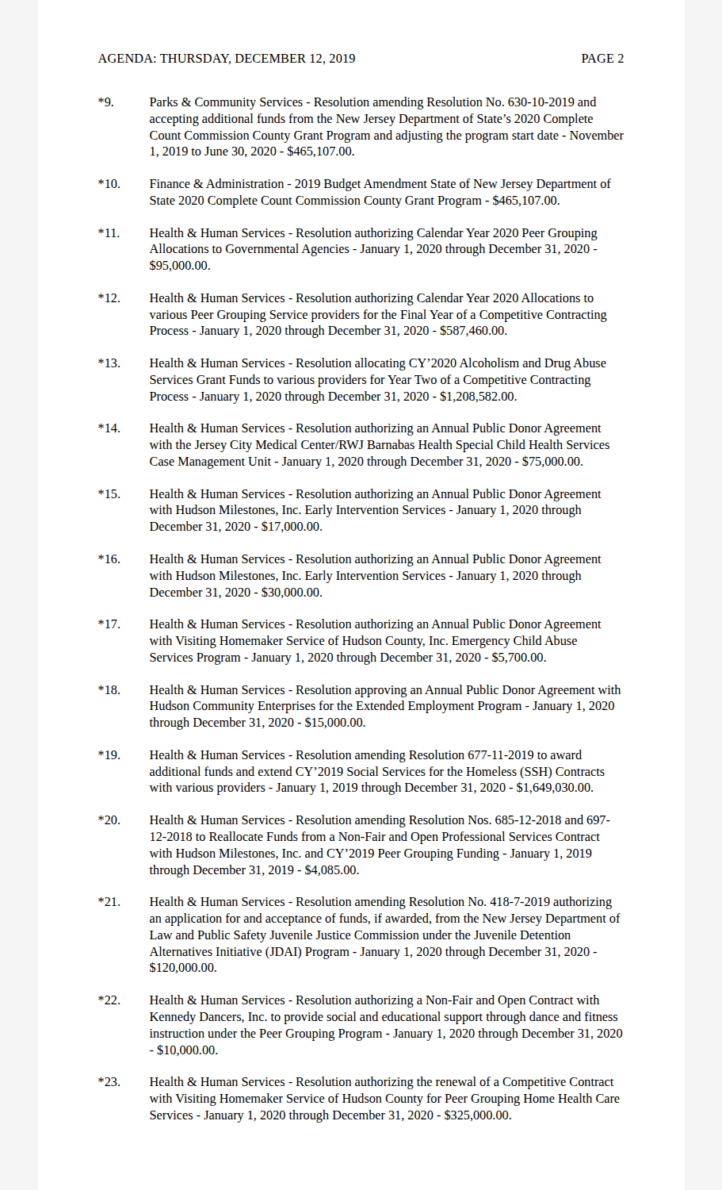Agenda: Thursday, December 12, 2019 Page 2
*9. Parks & Community Services - Resolution amending Resolution No. 630-10-2019 and accepting additional funds from the New Jersey Department of State’s 2020 Complete Count Commission County Grant Program and adjusting the program start date - November 1, 2019 to June 30, 2020 - $465,107.00.
*10. Finance & Administration - 2019 Budget Amendment State of New Jersey Department of State 2020 Complete Count Commission County Grant Program - $465,107.00.
*11. Health & Human Services - Resolution authorizing Calendar Year 2020 Peer Grouping Allocations to Governmental Agencies - January 1, 2020 through December 31, 2020 - $95,000.00.
*12. Health & Human Services - Resolution authorizing Calendar Year 2020 Allocations to various Peer Grouping Service providers for the Final Year of a Competitive Contracting Process - January 1, 2020 through December 31, 2020 - $587,460.00.
*13. Health & Human Services - Resolution allocating CY’2020 Alcoholism and Drug Abuse Services Grant Funds to various providers for Year Two of a Competitive Contracting Process - January 1, 2020 through December 31, 2020 - $1,208,582.00.
*14. Health & Human Services - Resolution authorizing an Annual Public Donor Agreement with the Jersey City Medical Center/RWJ Barnabas Health Special Child Health Services Case Management Unit - January 1, 2020 through December 31, 2020 - $75,000.00.
*15. Health & Human Services - Resolution authorizing an Annual Public Donor Agreement with Hudson Milestones, Inc. Early Intervention Services - January 1, 2020 through December 31, 2020 - $17,000.00.
*16. Health & Human Services - Resolution authorizing an Annual Public Donor Agreement with Hudson Milestones, Inc. Early Intervention Services - January 1, 2020 through December 31, 2020 - $30,000.00.
*17. Health & Human Services - Resolution authorizing an Annual Public Donor Agreement with Visiting Homemaker Service of Hudson County, Inc. Emergency Child Abuse Services Program - January 1, 2020 through December 31, 2020 - $5,700.00.
*18. Health & Human Services - Resolution approving an Annual Public Donor Agreement with Hudson Community Enterprises for the Extended Employment Program - January 1, 2020 through December 31, 2020 - $15,000.00.
*19. Health & Human Services - Resolution amending Resolution 677-11-2019 to award additional funds and extend CY’2019 Social Services for the Homeless (SSH) Contracts with various providers - January 1, 2019 through December 31, 2020 - $1,649,030.00.
*20. Health & Human Services - Resolution amending Resolution Nos. 685-12-2018 and 697-12-2018 to Reallocate Funds from a Non-Fair and Open Professional Services Contract with Hudson Milestones, Inc. and CY’2019 Peer Grouping Funding - January 1, 2019 through December 31, 2019 - $4,085.00.
*21. Health & Human Services - Resolution amending Resolution No. 418-7-2019 authorizing an application for and acceptance of funds, if awarded, from the New Jersey Department of Law and Public Safety Juvenile Justice Commission under the Juvenile Detention Alternatives Initiative (JDAI) Program - January 1, 2020 through December 31, 2020 - $120,000.00.
*22. Health & Human Services - Resolution authorizing a Non-Fair and Open Contract with Kennedy Dancers, Inc. to provide social and educational support through dance and fitness instruction under the Peer Grouping Program - January 1, 2020 through December 31, 2020 - $10,000.00.
*23. Health & Human Services - Resolution authorizing the renewal of a Competitive Contract with Visiting Homemaker Service of Hudson County for Peer Grouping Home Health Care Services - January 1, 2020 through December 31, 2020 - $325,000.00.